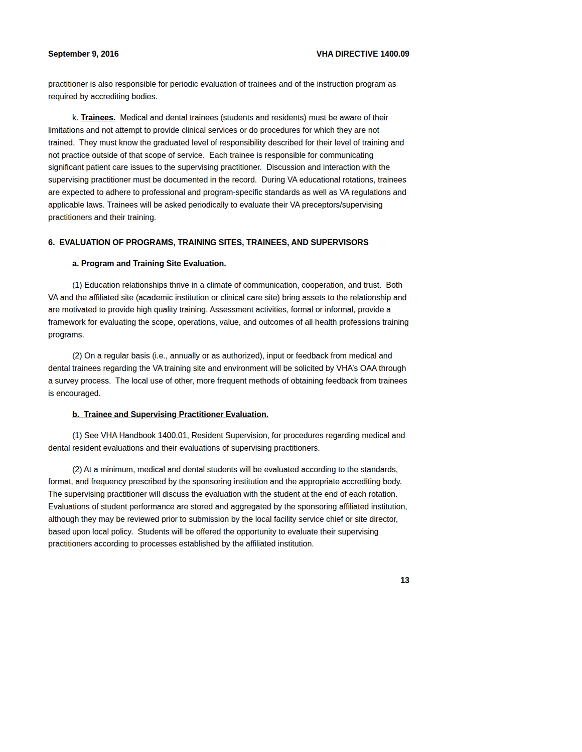September 9, 2016 VHA DIRECTIVE 1400.09
practitioner is also responsible for periodic evaluation of trainees and of the instruction program as required by accrediting bodies.
k. Trainees. Medical and dental trainees (students and residents) must be aware of their limitations and not attempt to provide clinical services or do procedures for which they are not trained. They must know the graduated level of responsibility described for their level of training and not practice outside of that scope of service. Each trainee is responsible for communicating significant patient care issues to the supervising practitioner. Discussion and interaction with the supervising practitioner must be documented in the record. During VA educational rotations, trainees are expected to adhere to professional and program-specific standards as well as VA regulations and applicable laws. Trainees will be asked periodically to evaluate their VA preceptors/supervising practitioners and their training.
6. EVALUATION OF PROGRAMS, TRAINING SITES, TRAINEES, AND SUPERVISORS
a. Program and Training Site Evaluation.
(1) Education relationships thrive in a climate of communication, cooperation, and trust. Both VA and the affiliated site (academic institution or clinical care site) bring assets to the relationship and are motivated to provide high quality training. Assessment activities, formal or informal, provide a framework for evaluating the scope, operations, value, and outcomes of all health professions training programs.
(2) On a regular basis (i.e., annually or as authorized), input or feedback from medical and dental trainees regarding the VA training site and environment will be solicited by VHA’s OAA through a survey process. The local use of other, more frequent methods of obtaining feedback from trainees is encouraged.
b. Trainee and Supervising Practitioner Evaluation.
(1) See VHA Handbook 1400.01, Resident Supervision, for procedures regarding medical and dental resident evaluations and their evaluations of supervising practitioners.
(2) At a minimum, medical and dental students will be evaluated according to the standards, format, and frequency prescribed by the sponsoring institution and the appropriate accrediting body. The supervising practitioner will discuss the evaluation with the student at the end of each rotation. Evaluations of student performance are stored and aggregated by the sponsoring affiliated institution, although they may be reviewed prior to submission by the local facility service chief or site director, based upon local policy. Students will be offered the opportunity to evaluate their supervising practitioners according to processes established by the affiliated institution.
13